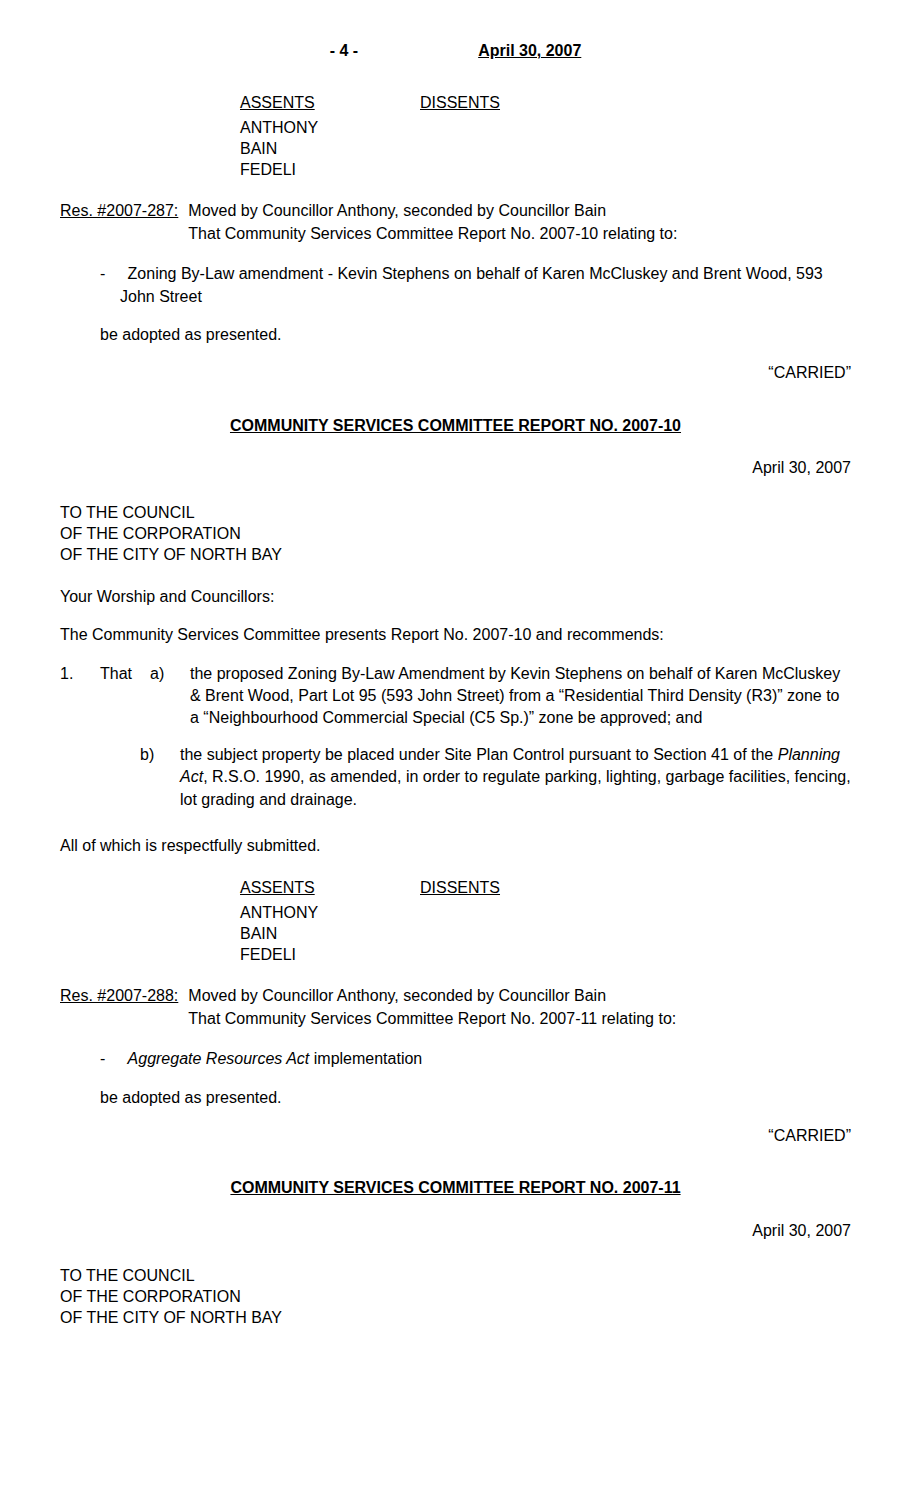- 4 - April 30, 2007
ASSENTS
ANTHONY
BAIN
FEDELI
DISSENTS
Res. #2007-287:
Moved by Councillor Anthony, seconded by Councillor Bain
That Community Services Committee Report No. 2007-10 relating to:
- Zoning By-Law amendment - Kevin Stephens on behalf of Karen McCluskey and Brent Wood, 593 John Street
be adopted as presented.
“CARRIED”
COMMUNITY SERVICES COMMITTEE REPORT NO. 2007-10
April 30, 2007
TO THE COUNCIL
OF THE CORPORATION
OF THE CITY OF NORTH BAY
Your Worship and Councillors:
The Community Services Committee presents Report No. 2007-10 and recommends:
1.
That
a)
the proposed Zoning By-Law Amendment by Kevin Stephens on behalf of Karen McCluskey & Brent Wood, Part Lot 95 (593 John Street) from a “Residential Third Density (R3)” zone to a “Neighbourhood Commercial Special (C5 Sp.)” zone be approved; and
b)
the subject property be placed under Site Plan Control pursuant to Section 41 of the Planning Act, R.S.O. 1990, as amended, in order to regulate parking, lighting, garbage facilities, fencing, lot grading and drainage.
All of which is respectfully submitted.
ASSENTS
ANTHONY
BAIN
FEDELI
DISSENTS
Res. #2007-288:
Moved by Councillor Anthony, seconded by Councillor Bain
That Community Services Committee Report No. 2007-11 relating to:
- Aggregate Resources Act implementation
be adopted as presented.
“CARRIED”
COMMUNITY SERVICES COMMITTEE REPORT NO. 2007-11
April 30, 2007
TO THE COUNCIL
OF THE CORPORATION
OF THE CITY OF NORTH BAY